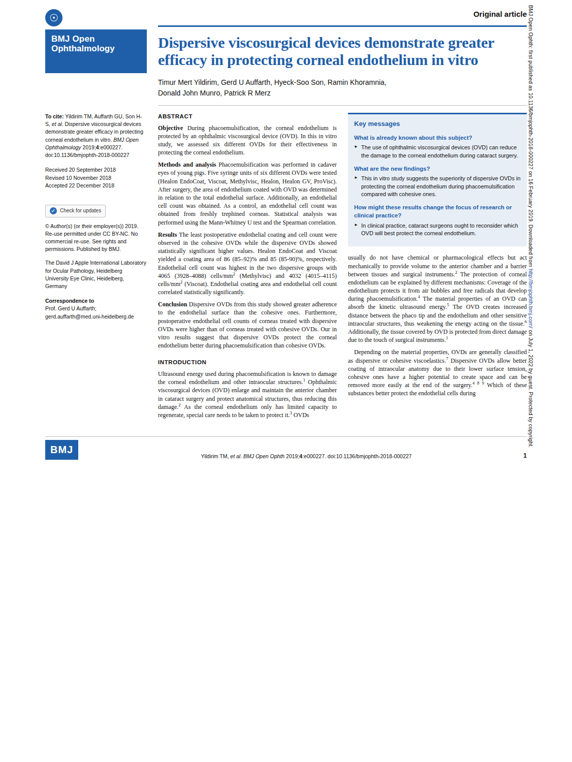BMJ Open Ophth: first published as 10.1136/bmjophth-2018-000227 on 16 February 2019. Downloaded from http://bmjophth.bmj.com/ on July 1, 2022 by guest. Protected by copyright.
☉
BMJ Open
Ophthalmology
Original article
Dispersive viscosurgical devices demonstrate greater efficacy in protecting corneal endothelium in vitro
Timur Mert Yildirim, Gerd U Auffarth, Hyeck-Soo Son, Ramin Khoramnia,
Donald John Munro, Patrick R Merz
To cite: Yildirim TM, Auffarth GU, Son H-S, et al. Dispersive viscosurgical devices demonstrate greater efficacy in protecting corneal endothelium in vitro. BMJ Open Ophthalmology 2019;4:e000227. doi:10.1136/bmjophth-2018-000227
Received 20 September 2018
Revised 10 November 2018
Accepted 22 December 2018
✓ Check for updates
© Author(s) (or their employer(s)) 2019. Re-use permitted under CC BY-NC. No commercial re-use. See rights and permissions. Published by BMJ.
The David J Apple International Laboratory for Ocular Pathology, Heidelberg University Eye Clinic, Heidelberg, Germany
Correspondence to
Prof. Gerd U Auffarth; gerd.auffarth@med.uni-heidelberg.de
Abstract
Objective During phacoemulsification, the corneal endothelium is protected by an ophthalmic viscosurgical device (OVD). In this in vitro study, we assessed six different OVDs for their effectiveness in protecting the corneal endothelium.
Methods and analysis Phacoemulsification was performed in cadaver eyes of young pigs. Five syringe units of six different OVDs were tested (Healon EndoCoat, Viscoat, Methylvisc, Healon, Healon GV, ProVisc). After surgery, the area of endothelium coated with OVD was determined in relation to the total endothelial surface. Additionally, an endothelial cell count was obtained. As a control, an endothelial cell count was obtained from freshly trephined corneas. Statistical analysis was performed using the Mann-Whitney U test and the Spearman correlation.
Results The least postoperative endothelial coating and cell count were observed in the cohesive OVDs while the dispersive OVDs showed statistically significant higher values. Healon EndoCoat and Viscoat yielded a coating area of 86 (85–92)% and 85 (85-90)%, respectively. Endothelial cell count was highest in the two dispersive groups with 4065 (3928–4088) cells/mm2 (Methylvisc) and 4032 (4015–4115) cells/mm2 (Viscoat). Endothelial coating area and endothelial cell count correlated statistically significantly.
Conclusion Dispersive OVDs from this study showed greater adherence to the endothelial surface than the cohesive ones. Furthermore, postoperative endothelial cell counts of corneas treated with dispersive OVDs were higher than of corneas treated with cohesive OVDs. Our in vitro results suggest that dispersive OVDs protect the corneal endothelium better during phacoemulsification than cohesive OVDs.
Introduction
Ultrasound energy used during phacoemulsification is known to damage the corneal endothelium and other intraocular structures.1 Ophthalmic viscosurgical devices (OVD) enlarge and maintain the anterior chamber in cataract surgery and protect anatomical structures, thus reducing this damage.2 As the corneal endothelium only has limited capacity to regenerate, special care needs to be taken to protect it.3 OVDs
Key messages
What is already known about this subject?
The use of ophthalmic viscosurgical devices (OVD) can reduce the damage to the corneal endothelium during cataract surgery.
What are the new findings?
This in vitro study suggests the superiority of dispersive OVDs in protecting the corneal endothelium during phacoemulsification compared with cohesive ones.
How might these results change the focus of research or clinical practice?
In clinical practice, cataract surgeons ought to reconsider which OVD will best protect the corneal endothelium.
usually do not have chemical or pharmacological effects but act mechanically to provide volume to the anterior chamber and a barrier between tissues and surgical instruments.2 The protection of corneal endothelium can be explained by different mechanisms: Coverage of the endothelium protects it from air bubbles and free radicals that develop during phacoemulsification.4 The material properties of an OVD can absorb the kinetic ultrasound energy.5 The OVD creates increased distance between the phaco tip and the endothelium and other sensitive intraocular structures, thus weakening the energy acting on the tissue.6 Additionally, the tissue covered by OVD is protected from direct damage due to the touch of surgical instruments.1
Depending on the material properties, OVDs are generally classified as dispersive or cohesive viscoelastics.7 Dispersive OVDs allow better coating of intraocular anatomy due to their lower surface tension, cohesive ones have a higher potential to create space and can be removed more easily at the end of the surgery.4 8 9 Which of these substances better protect the endothelial cells during
BMJ
Yildirim TM, et al. BMJ Open Ophth 2019;4:e000227. doi:10.1136/bmjophth-2018-000227
1